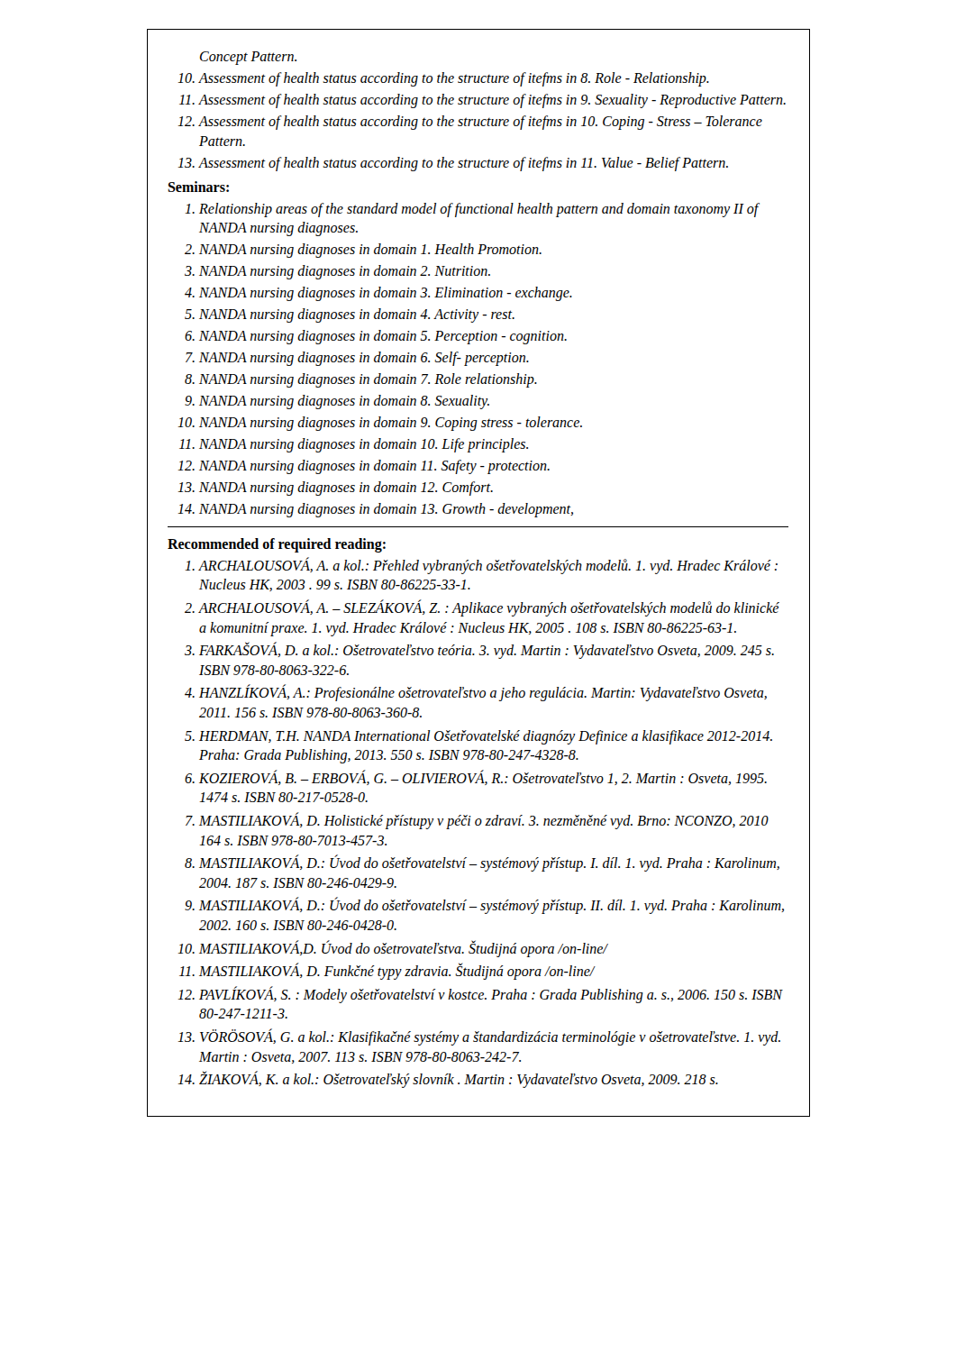Concept Pattern.
Assessment of health status according to the structure of itefms in 8. Role - Relationship.
Assessment of health status according to the structure of itefms in 9. Sexuality - Reproductive Pattern.
Assessment of health status according to the structure of itefms in 10. Coping - Stress – Tolerance Pattern.
Assessment of health status according to the structure of itefms in 11. Value - Belief Pattern.
Seminars:
Relationship areas of the standard model of functional health pattern and domain taxonomy II of NANDA nursing diagnoses.
NANDA nursing diagnoses in domain 1. Health Promotion.
NANDA nursing diagnoses in domain 2. Nutrition.
NANDA nursing diagnoses in domain 3. Elimination - exchange.
NANDA nursing diagnoses in domain 4. Activity - rest.
NANDA nursing diagnoses in domain 5. Perception - cognition.
NANDA nursing diagnoses in domain 6. Self- perception.
NANDA nursing diagnoses in domain 7. Role relationship.
NANDA nursing diagnoses in domain 8. Sexuality.
NANDA nursing diagnoses in domain 9. Coping stress - tolerance.
NANDA nursing diagnoses in domain 10. Life principles.
NANDA nursing diagnoses in domain 11. Safety - protection.
NANDA nursing diagnoses in domain 12. Comfort.
NANDA nursing diagnoses in domain 13. Growth - development,
Recommended of required reading:
ARCHALOUSOVÁ, A. a kol.: Přehled vybraných ošetřovatelských modelů. 1. vyd. Hradec Králové : Nucleus HK, 2003 . 99 s. ISBN 80-86225-33-1.
ARCHALOUSOVÁ, A. – SLEZÁKOVÁ, Z. : Aplikace vybraných ošetřovatelských modelů do klinické a komunitní praxe. 1. vyd. Hradec Králové : Nucleus HK, 2005 . 108 s. ISBN 80-86225-63-1.
FARKAŠOVÁ, D. a kol.: Ošetrovateľstvo teória. 3. vyd. Martin : Vydavateľstvo Osveta, 2009. 245 s. ISBN 978-80-8063-322-6.
HANZLÍKOVÁ, A.: Profesionálne ošetrovateľstvo a jeho regulácia. Martin: Vydavateľstvo Osveta, 2011. 156 s. ISBN 978-80-8063-360-8.
HERDMAN, T.H. NANDA International Ošetřovatelské diagnózy Definice a klasifikace 2012-2014. Praha: Grada Publishing, 2013. 550 s. ISBN 978-80-247-4328-8.
KOZIEROVÁ, B. – ERBOVÁ, G. – OLIVIEROVÁ, R.: Ošetrovateľstvo 1, 2. Martin : Osveta, 1995. 1474 s. ISBN 80-217-0528-0.
MASTILIAKOVÁ, D. Holistické přístupy v péči o zdraví. 3. nezměněné vyd. Brno: NCONZO, 2010 164 s. ISBN 978-80-7013-457-3.
MASTILIAKOVÁ, D.: Úvod do ošetřovatelství – systémový přístup. I. díl. 1. vyd. Praha : Karolinum, 2004. 187 s. ISBN 80-246-0429-9.
MASTILIAKOVÁ, D.: Úvod do ošetřovatelství – systémový přístup. II. díl. 1. vyd. Praha : Karolinum, 2002. 160 s. ISBN 80-246-0428-0.
MASTILIAKOVÁ,D. Úvod do ošetrovateľstva. Študijná opora /on-line/
MASTILIAKOVÁ, D. Funkčné typy zdravia. Študijná opora /on-line/
PAVLÍKOVÁ, S. : Modely ošetřovatelství v kostce. Praha : Grada Publishing a. s., 2006. 150 s. ISBN 80-247-1211-3.
VÖRÖSOVÁ, G. a kol.: Klasifikačné systémy a štandardizácia terminológie v ošetrovateľstve. 1. vyd. Martin : Osveta, 2007. 113 s. ISBN 978-80-8063-242-7.
ŽIAKOVÁ, K. a kol.: Ošetrovateľský slovník . Martin : Vydavateľstvo Osveta, 2009. 218 s.